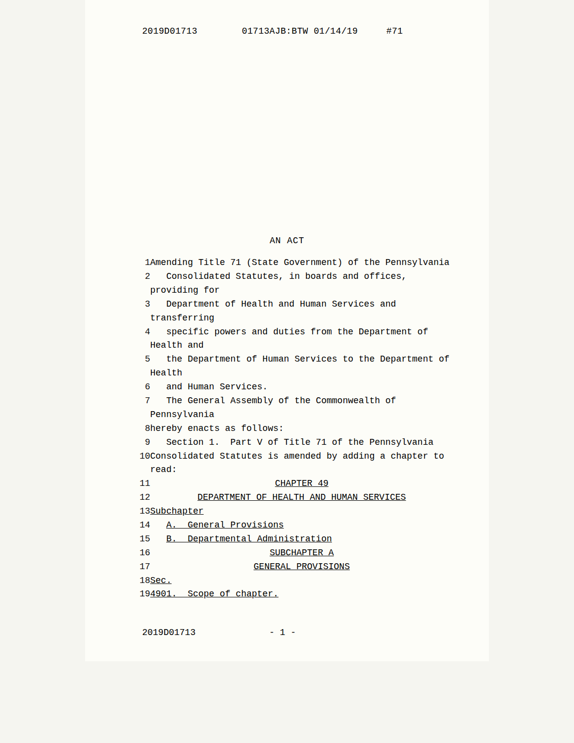2019D01713 01713AJB:BTW 01/14/19 #71
AN ACT
| 1 | Amending Title 71 (State Government) of the Pennsylvania |
| 2 | Consolidated Statutes, in boards and offices, providing for |
| 3 | Department of Health and Human Services and transferring |
| 4 | specific powers and duties from the Department of Health and |
| 5 | the Department of Human Services to the Department of Health |
| 6 | and Human Services. |
| 7 | The General Assembly of the Commonwealth of Pennsylvania |
| 8 | hereby enacts as follows: |
| 9 | Section 1. Part V of Title 71 of the Pennsylvania |
| 10 | Consolidated Statutes is amended by adding a chapter to read: |
| 11 | CHAPTER 49 |
| 12 | DEPARTMENT OF HEALTH AND HUMAN SERVICES |
| 13 | Subchapter |
| 14 | A. General Provisions |
| 15 | B. Departmental Administration |
| 16 | SUBCHAPTER A |
| 17 | GENERAL PROVISIONS |
| 18 | Sec. |
| 19 | 4901. Scope of chapter. |
2019D01713 - 1 -